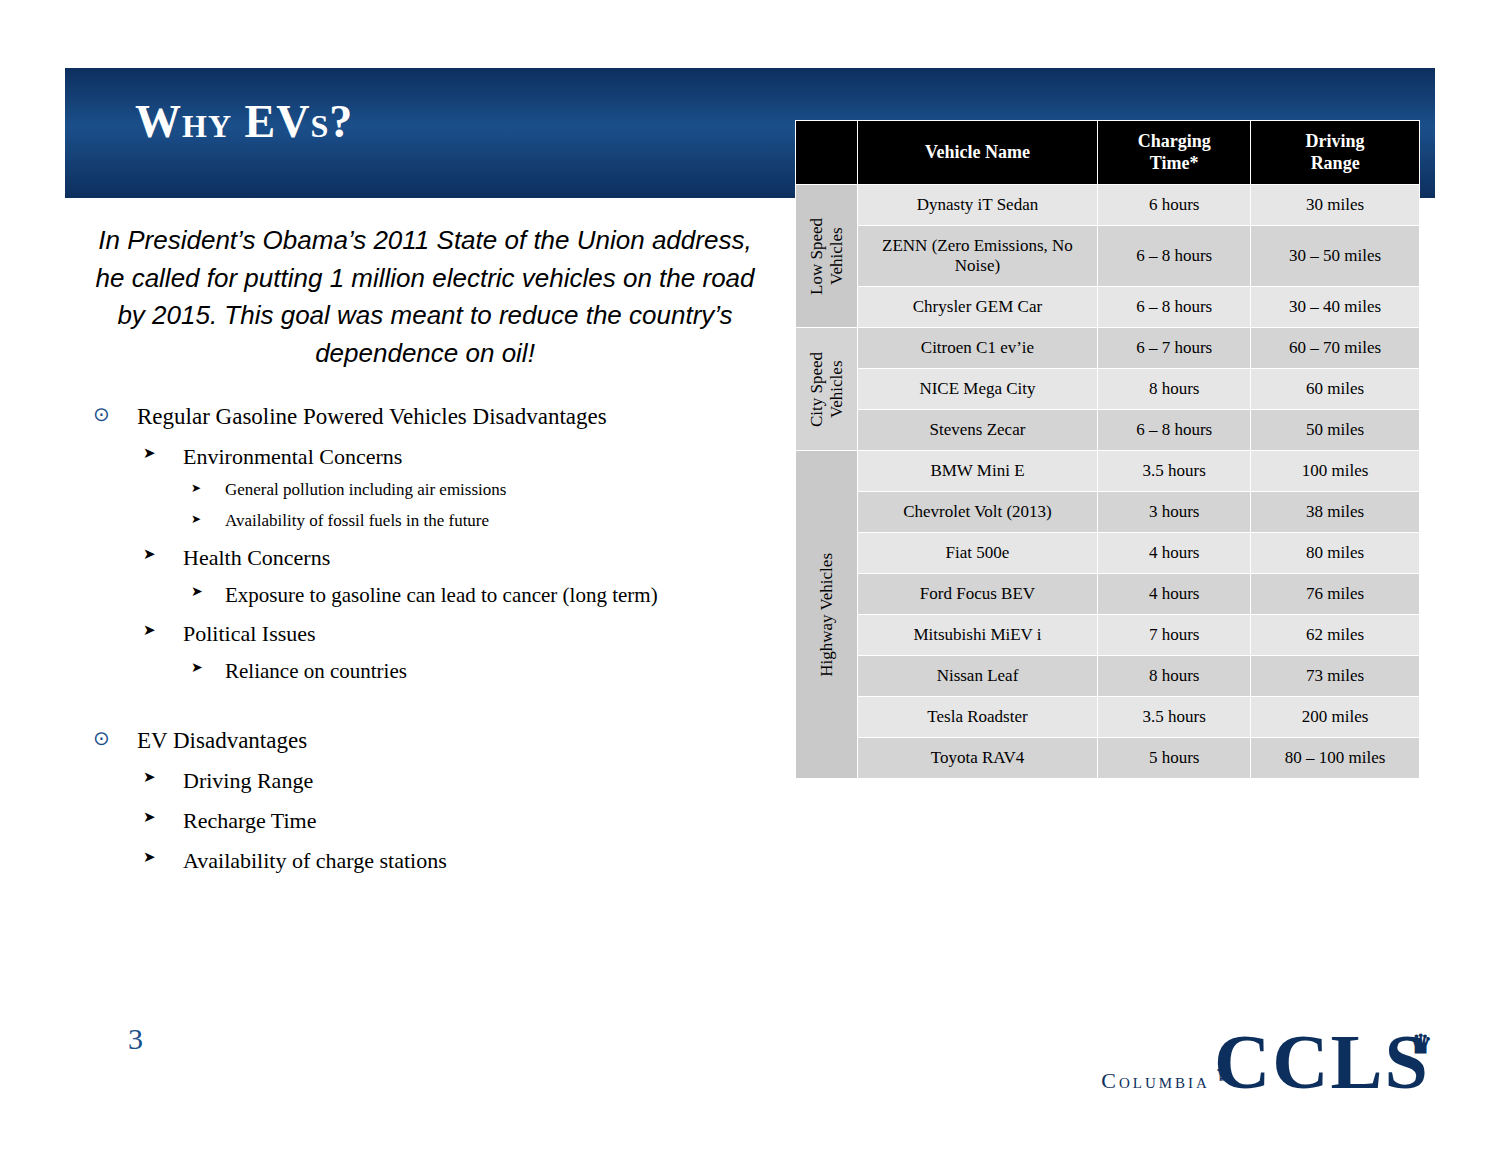Why EVs?
In President’s Obama’s 2011 State of the Union address, he called for putting 1 million electric vehicles on the road by 2015. This goal was meant to reduce the country’s dependence on oil!
Regular Gasoline Powered Vehicles Disadvantages
Environmental Concerns
General pollution including air emissions
Availability of fossil fuels in the future
Health Concerns
Exposure to gasoline can lead to cancer (long term)
Political Issues
Reliance on countries
EV Disadvantages
Driving Range
Recharge Time
Availability of charge stations
3
| | Vehicle Name | Charging Time* | Driving Range |
| --- | --- | --- | --- |
| Low Speed Vehicles | Dynasty iT Sedan | 6 hours | 30 miles |
| ZENN (Zero Emissions, No Noise) | 6 – 8 hours | 30 – 50 miles |
| Chrysler GEM Car | 6 – 8 hours | 30 – 40 miles |
| City Speed Vehicles | Citroen C1 ev’ie | 6 – 7 hours | 60 – 70 miles |
| NICE Mega City | 8 hours | 60 miles |
| Stevens Zecar | 6 – 8 hours | 50 miles |
| Highway Vehicles | BMW Mini E | 3.5 hours | 100 miles |
| Chevrolet Volt (2013) | 3 hours | 38 miles |
| Fiat 500e | 4 hours | 80 miles |
| Ford Focus BEV | 4 hours | 76 miles |
| Mitsubishi MiEV i | 7 hours | 62 miles |
| Nissan Leaf | 8 hours | 73 miles |
| Tesla Roadster | 3.5 hours | 200 miles |
| Toyota RAV4 | 5 hours | 80 – 100 miles |
Columbia♛
CCLS♛